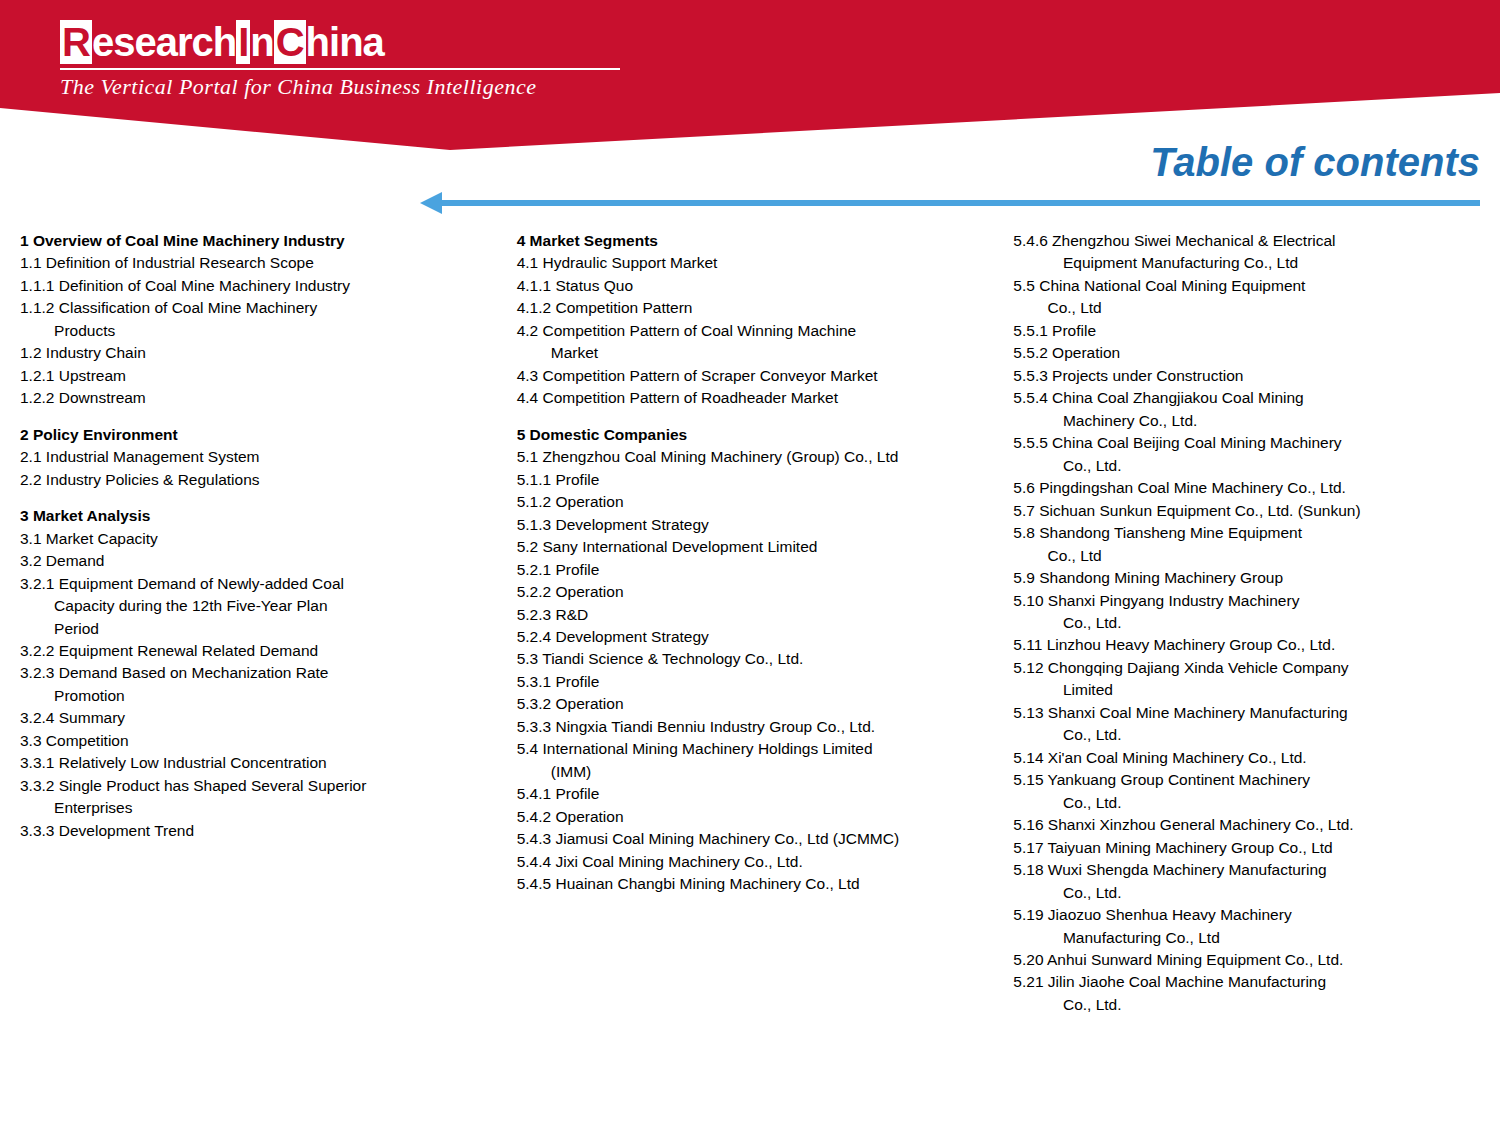ResearchInChina
The Vertical Portal for China Business Intelligence
Table of contents
1 Overview of Coal Mine Machinery Industry
1.1 Definition of Industrial Research Scope
1.1.1 Definition of Coal Mine Machinery Industry
1.1.2 Classification of Coal Mine Machinery
Products
1.2 Industry Chain
1.2.1 Upstream
1.2.2 Downstream
2 Policy Environment
2.1 Industrial Management System
2.2 Industry Policies & Regulations
3 Market Analysis
3.1 Market Capacity
3.2 Demand
3.2.1 Equipment Demand of Newly-added Coal
Capacity during the 12th Five-Year Plan
Period
3.2.2 Equipment Renewal Related Demand
3.2.3 Demand Based on Mechanization Rate
Promotion
3.2.4 Summary
3.3 Competition
3.3.1 Relatively Low Industrial Concentration
3.3.2 Single Product has Shaped Several Superior
Enterprises
3.3.3 Development Trend
4 Market Segments
4.1 Hydraulic Support Market
4.1.1 Status Quo
4.1.2 Competition Pattern
4.2 Competition Pattern of Coal Winning Machine
Market
4.3 Competition Pattern of Scraper Conveyor Market
4.4 Competition Pattern of Roadheader Market
5 Domestic Companies
5.1 Zhengzhou Coal Mining Machinery (Group) Co., Ltd
5.1.1 Profile
5.1.2 Operation
5.1.3 Development Strategy
5.2 Sany International Development Limited
5.2.1 Profile
5.2.2 Operation
5.2.3 R&D
5.2.4 Development Strategy
5.3 Tiandi Science & Technology Co., Ltd.
5.3.1 Profile
5.3.2 Operation
5.3.3 Ningxia Tiandi Benniu Industry Group Co., Ltd.
5.4 International Mining Machinery Holdings Limited
(IMM)
5.4.1 Profile
5.4.2 Operation
5.4.3 Jiamusi Coal Mining Machinery Co., Ltd (JCMMC)
5.4.4 Jixi Coal Mining Machinery Co., Ltd.
5.4.5 Huainan Changbi Mining Machinery Co., Ltd
5.4.6 Zhengzhou Siwei Mechanical & Electrical
Equipment Manufacturing Co., Ltd
5.5 China National Coal Mining Equipment
Co., Ltd
5.5.1 Profile
5.5.2 Operation
5.5.3 Projects under Construction
5.5.4 China Coal Zhangjiakou Coal Mining
Machinery Co., Ltd.
5.5.5 China Coal Beijing Coal Mining Machinery
Co., Ltd.
5.6 Pingdingshan Coal Mine Machinery Co., Ltd.
5.7 Sichuan Sunkun Equipment Co., Ltd. (Sunkun)
5.8 Shandong Tiansheng Mine Equipment
Co., Ltd
5.9 Shandong Mining Machinery Group
5.10 Shanxi Pingyang Industry Machinery
Co., Ltd.
5.11 Linzhou Heavy Machinery Group Co., Ltd.
5.12 Chongqing Dajiang Xinda Vehicle Company
Limited
5.13 Shanxi Coal Mine Machinery Manufacturing
Co., Ltd.
5.14 Xi'an Coal Mining Machinery Co., Ltd.
5.15 Yankuang Group Continent Machinery
Co., Ltd.
5.16 Shanxi Xinzhou General Machinery Co., Ltd.
5.17 Taiyuan Mining Machinery Group Co., Ltd
5.18 Wuxi Shengda Machinery Manufacturing
Co., Ltd.
5.19 Jiaozuo Shenhua Heavy Machinery
Manufacturing Co., Ltd
5.20 Anhui Sunward Mining Equipment Co., Ltd.
5.21 Jilin Jiaohe Coal Machine Manufacturing
Co., Ltd.